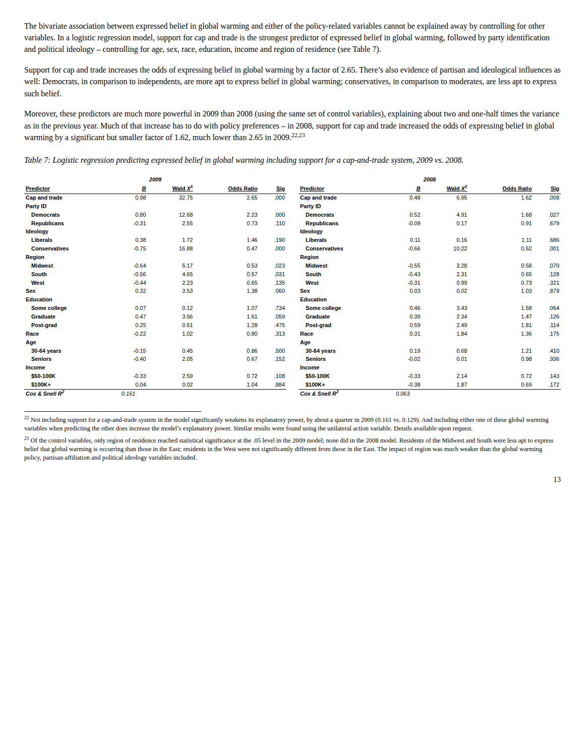The bivariate association between expressed belief in global warming and either of the policy-related variables cannot be explained away by controlling for other variables. In a logistic regression model, support for cap and trade is the strongest predictor of expressed belief in global warming, followed by party identification and political ideology – controlling for age, sex, race, education, income and region of residence (see Table 7).
Support for cap and trade increases the odds of expressing belief in global warming by a factor of 2.65. There’s also evidence of partisan and ideological influences as well: Democrats, in comparison to independents, are more apt to express belief in global warming; conservatives, in comparison to moderates, are less apt to express such belief.
Moreover, these predictors are much more powerful in 2009 than 2008 (using the same set of control variables), explaining about two and one-half times the variance as in the previous year. Much of that increase has to do with policy preferences – in 2008, support for cap and trade increased the odds of expressing belief in global warming by a significant but smaller factor of 1.62, much lower than 2.65 in 2009.22,23
Table 7: Logistic regression predicting expressed belief in global warming including support for a cap-and-trade system, 2009 vs. 2008.
2009
| Predictor | B | Wald X 2 | Odds Ratio | Sig |
| --- | --- | --- | --- | --- |
| Cap and trade | 0.98 | 32.75 | 2.65 | .000 |
| Party ID | | | | |
| Democrats | 0.80 | 12.68 | 2.23 | .000 |
| Republicans | -0.31 | 2.55 | 0.73 | .110 |
| Ideology | | | | |
| Liberals | 0.38 | 1.72 | 1.46 | .190 |
| Conservatives | -0.75 | 16.88 | 0.47 | .000 |
| Region | | | | |
| Midwest | -0.64 | 5.17 | 0.53 | .023 |
| South | -0.56 | 4.65 | 0.57 | .031 |
| West | -0.44 | 2.23 | 0.65 | .135 |
| Sex | 0.32 | 3.53 | 1.38 | .060 |
| Education | | | | |
| Some college | 0.07 | 0.12 | 1.07 | .734 |
| Graduate | 0.47 | 3.56 | 1.61 | .059 |
| Post-grad | 0.25 | 0.51 | 1.28 | .475 |
| Race | -0.22 | 1.02 | 0.80 | .313 |
| Age | | | | |
| 30-64 years | -0.15 | 0.45 | 0.86 | .500 |
| Seniors | -0.40 | 2.05 | 0.67 | .152 |
| Income | | | | |
| $50-100K | -0.33 | 2.59 | 0.72 | .108 |
| $100K+ | 0.04 | 0.02 | 1.04 | .884 |
| Cox & Snell R 2 | 0.161 |
2008
| Predictor | B | Wald X 2 | Odds Ratio | Sig |
| --- | --- | --- | --- | --- |
| Cap and trade | 0.48 | 6.95 | 1.62 | .008 |
| Party ID | | | | |
| Democrats | 0.52 | 4.91 | 1.68 | .027 |
| Republicans | -0.09 | 0.17 | 0.91 | .679 |
| Ideology | | | | |
| Liberals | 0.11 | 0.16 | 1.11 | .686 |
| Conservatives | -0.66 | 10.22 | 0.52 | .001 |
| Region | | | | |
| Midwest | -0.55 | 3.28 | 0.58 | .070 |
| South | -0.43 | 2.31 | 0.65 | .128 |
| West | -0.31 | 0.99 | 0.73 | .321 |
| Sex | 0.03 | 0.02 | 1.03 | .879 |
| Education | | | | |
| Some college | 0.46 | 3.43 | 1.58 | .064 |
| Graduate | 0.39 | 2.34 | 1.47 | .126 |
| Post-grad | 0.59 | 2.49 | 1.81 | .114 |
| Race | 0.31 | 1.84 | 1.36 | .175 |
| Age | | | | |
| 30-64 years | 0.19 | 0.68 | 1.21 | .410 |
| Seniors | -0.02 | 0.01 | 0.98 | .936 |
| Income | | | | |
| $50-100K | -0.33 | 2.14 | 0.72 | .143 |
| $100K+ | -0.38 | 1.87 | 0.69 | .172 |
| Cox & Snell R 2 | 0.063 |
22 Not including support for a cap-and-trade system in the model significantly weakens its explanatory power, by about a quarter in 2009 (0.161 vs. 0.129). And including either one of these global warming variables when predicting the other does increase the model’s explanatory power. Similar results were found using the unilateral action variable. Details available upon request.
23 Of the control variables, only region of residence reached statistical significance at the .05 level in the 2009 model; none did in the 2008 model. Residents of the Midwest and South were less apt to express belief that global warming is occurring than those in the East; residents in the West were not significantly different from those in the East. The impact of region was much weaker than the global warming policy, partisan affiliation and political ideology variables included.
13